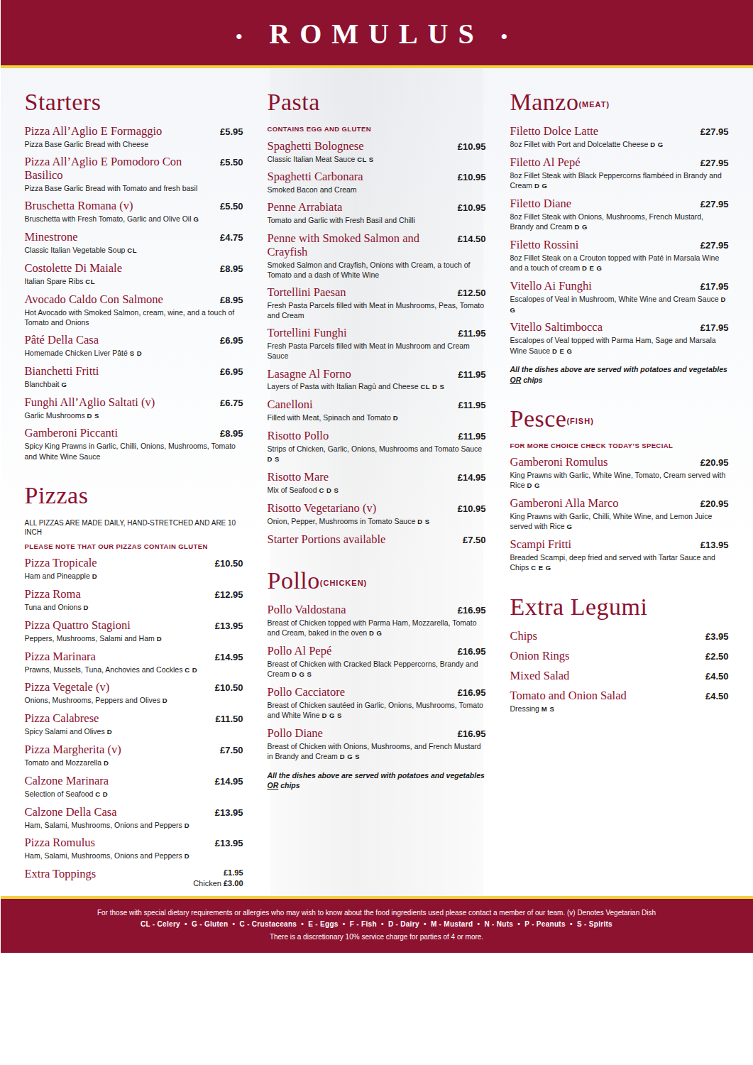• ROMULUS •
Starters
Pizza All’Aglio E Formaggio£5.95
Pizza Base Garlic Bread with Cheese
Pizza All’Aglio E Pomodoro Con Basilico£5.50
Pizza Base Garlic Bread with Tomato and fresh basil
Bruschetta Romana (v)£5.50
Bruschetta with Fresh Tomato, Garlic and Olive Oil G
Minestrone£4.75
Classic Italian Vegetable Soup CL
Costolette Di Maiale£8.95
Italian Spare Ribs CL
Avocado Caldo Con Salmone£8.95
Hot Avocado with Smoked Salmon, cream, wine, and a touch of Tomato and Onions
Pâté Della Casa£6.95
Homemade Chicken Liver Pâté S D
Bianchetti Fritti£6.95
Blanchbait G
Funghi All’Aglio Saltati (v)£6.75
Garlic Mushrooms D S
Gamberoni Piccanti£8.95
Spicy King Prawns in Garlic, Chilli, Onions, Mushrooms, Tomato and White Wine Sauce
Pizzas
ALL PIZZAS ARE MADE DAILY, HAND-STRETCHED AND ARE 10 INCH
PLEASE NOTE THAT OUR PIZZAS CONTAIN GLUTEN
Pizza Tropicale£10.50
Ham and Pineapple D
Pizza Roma£12.95
Tuna and Onions D
Pizza Quattro Stagioni£13.95
Peppers, Mushrooms, Salami and Ham D
Pizza Marinara£14.95
Prawns, Mussels, Tuna, Anchovies and Cockles C D
Pizza Vegetale (v)£10.50
Onions, Mushrooms, Peppers and Olives D
Pizza Calabrese£11.50
Spicy Salami and Olives D
Pizza Margherita (v)£7.50
Tomato and Mozzarella D
Calzone Marinara£14.95
Selection of Seafood C D
Calzone Della Casa£13.95
Ham, Salami, Mushrooms, Onions and Peppers D
Pizza Romulus£13.95
Ham, Salami, Mushrooms, Onions and Peppers D
Extra Toppings £1.95
Chicken £3.00
Pasta
CONTAINS EGG AND GLUTEN
Spaghetti Bolognese£10.95
Classic Italian Meat Sauce CL S
Spaghetti Carbonara£10.95
Smoked Bacon and Cream
Penne Arrabiata£10.95
Tomato and Garlic with Fresh Basil and Chilli
Penne with Smoked Salmon and Crayfish£14.50
Smoked Salmon and Crayfish, Onions with Cream, a touch of Tomato and a dash of White Wine
Tortellini Paesan£12.50
Fresh Pasta Parcels filled with Meat in Mushrooms, Peas, Tomato and Cream
Tortellini Funghi£11.95
Fresh Pasta Parcels filled with Meat in Mushroom and Cream Sauce
Lasagne Al Forno£11.95
Layers of Pasta with Italian Ragù and Cheese CL D S
Canelloni£11.95
Filled with Meat, Spinach and Tomato D
Risotto Pollo£11.95
Strips of Chicken, Garlic, Onions, Mushrooms and Tomato Sauce D S
Risotto Mare£14.95
Mix of Seafood C D S
Risotto Vegetariano (v)£10.95
Onion, Pepper, Mushrooms in Tomato Sauce D S
Starter Portions available £7.50
Pollo(CHICKEN)
Pollo Valdostana£16.95
Breast of Chicken topped with Parma Ham, Mozzarella, Tomato and Cream, baked in the oven D G
Pollo Al Pepé£16.95
Breast of Chicken with Cracked Black Peppercorns, Brandy and Cream D G S
Pollo Cacciatore£16.95
Breast of Chicken sautéed in Garlic, Onions, Mushrooms, Tomato and White Wine D G S
Pollo Diane£16.95
Breast of Chicken with Onions, Mushrooms, and French Mustard in Brandy and Cream D G S
All the dishes above are served with potatoes and vegetables OR chips
Manzo(MEAT)
Filetto Dolce Latte£27.95
8oz Fillet with Port and Dolcelatte Cheese D G
Filetto Al Pepé£27.95
8oz Fillet Steak with Black Peppercorns flambéed in Brandy and Cream D G
Filetto Diane£27.95
8oz Fillet Steak with Onions, Mushrooms, French Mustard, Brandy and Cream D G
Filetto Rossini£27.95
8oz Fillet Steak on a Crouton topped with Paté in Marsala Wine and a touch of cream D E G
Vitello Ai Funghi£17.95
Escalopes of Veal in Mushroom, White Wine and Cream Sauce D G
Vitello Saltimbocca£17.95
Escalopes of Veal topped with Parma Ham, Sage and Marsala Wine Sauce D E G
All the dishes above are served with potatoes and vegetables OR chips
Pesce(FISH)
FOR MORE CHOICE CHECK TODAY’S SPECIAL
Gamberoni Romulus£20.95
King Prawns with Garlic, White Wine, Tomato, Cream served with Rice D G
Gamberoni Alla Marco£20.95
King Prawns with Garlic, Chilli, White Wine, and Lemon Juice served with Rice G
Scampi Fritti£13.95
Breaded Scampi, deep fried and served with Tartar Sauce and Chips C E G
Extra Legumi
Chips£3.95
Onion Rings£2.50
Mixed Salad£4.50
Tomato and Onion Salad£4.50
Dressing M S
For those with special dietary requirements or allergies who may wish to know about the food ingredients used please contact a member of our team. (v) Denotes Vegetarian Dish
CL - Celery • G - Gluten • C - Crustaceans • E - Eggs • F - Fish • D - Dairy • M - Mustard • N - Nuts • P - Peanuts • S - Spirits
There is a discretionary 10% service charge for parties of 4 or more.